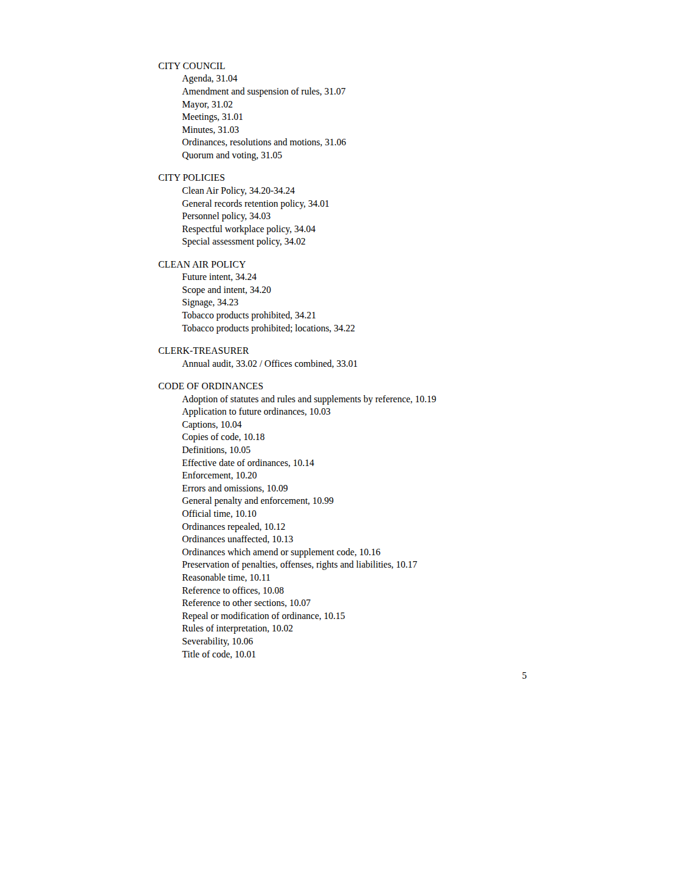CITY COUNCIL
Agenda, 31.04
Amendment and suspension of rules, 31.07
Mayor, 31.02
Meetings, 31.01
Minutes, 31.03
Ordinances, resolutions and motions, 31.06
Quorum and voting, 31.05
CITY POLICIES
Clean Air Policy, 34.20-34.24
General records retention policy, 34.01
Personnel policy, 34.03
Respectful workplace policy, 34.04
Special assessment policy, 34.02
CLEAN AIR POLICY
Future intent, 34.24
Scope and intent, 34.20
Signage, 34.23
Tobacco products prohibited, 34.21
Tobacco products prohibited; locations, 34.22
CLERK-TREASURER
Annual audit, 33.02 / Offices combined, 33.01
CODE OF ORDINANCES
Adoption of statutes and rules and supplements by reference, 10.19
Application to future ordinances, 10.03
Captions, 10.04
Copies of code, 10.18
Definitions, 10.05
Effective date of ordinances, 10.14
Enforcement, 10.20
Errors and omissions, 10.09
General penalty and enforcement, 10.99
Official time, 10.10
Ordinances repealed, 10.12
Ordinances unaffected, 10.13
Ordinances which amend or supplement code, 10.16
Preservation of penalties, offenses, rights and liabilities, 10.17
Reasonable time, 10.11
Reference to offices, 10.08
Reference to other sections, 10.07
Repeal or modification of ordinance, 10.15
Rules of interpretation, 10.02
Severability, 10.06
Title of code, 10.01
5